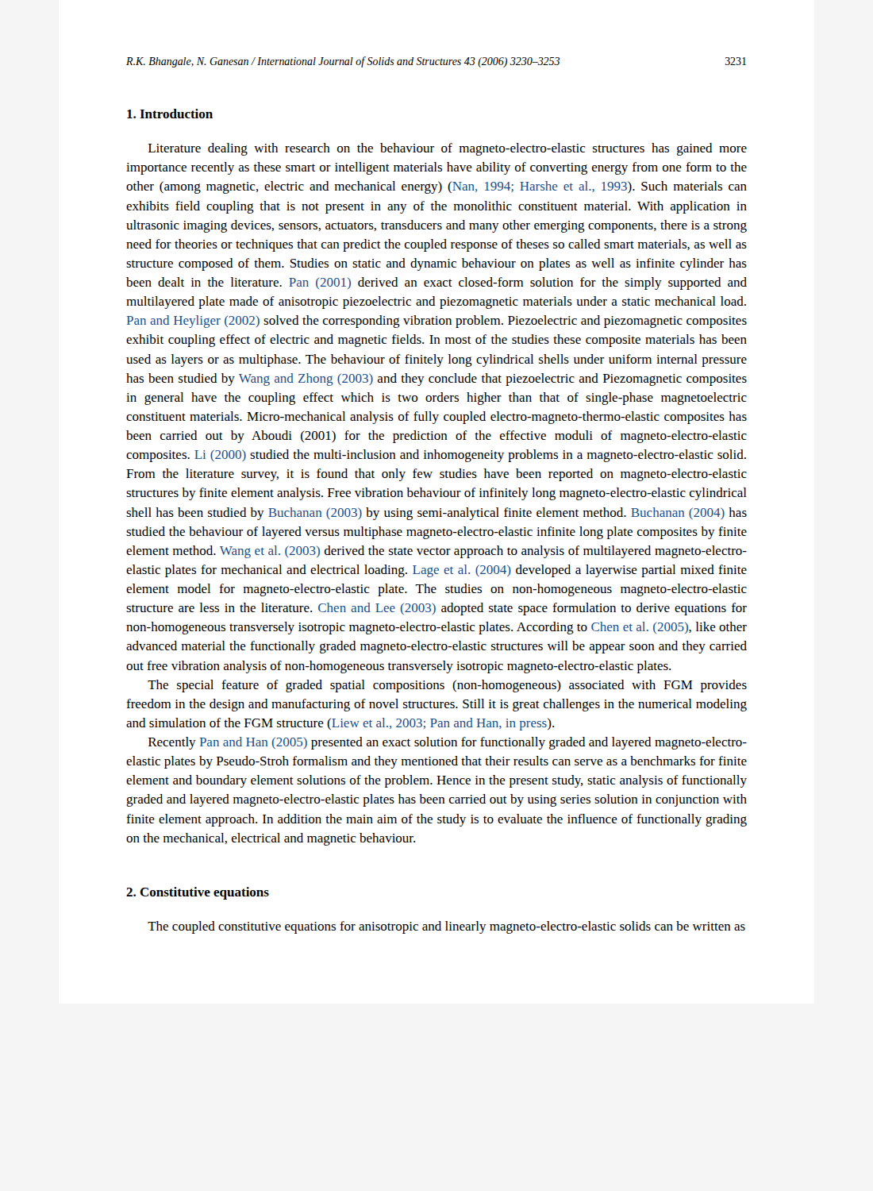R.K. Bhangale, N. Ganesan / International Journal of Solids and Structures 43 (2006) 3230–3253 3231
1. Introduction
Literature dealing with research on the behaviour of magneto-electro-elastic structures has gained more importance recently as these smart or intelligent materials have ability of converting energy from one form to the other (among magnetic, electric and mechanical energy) (Nan, 1994; Harshe et al., 1993). Such materials can exhibits field coupling that is not present in any of the monolithic constituent material. With application in ultrasonic imaging devices, sensors, actuators, transducers and many other emerging components, there is a strong need for theories or techniques that can predict the coupled response of theses so called smart materials, as well as structure composed of them. Studies on static and dynamic behaviour on plates as well as infinite cylinder has been dealt in the literature. Pan (2001) derived an exact closed-form solution for the simply supported and multilayered plate made of anisotropic piezoelectric and piezomagnetic materials under a static mechanical load. Pan and Heyliger (2002) solved the corresponding vibration problem. Piezoelectric and piezomagnetic composites exhibit coupling effect of electric and magnetic fields. In most of the studies these composite materials has been used as layers or as multiphase. The behaviour of finitely long cylindrical shells under uniform internal pressure has been studied by Wang and Zhong (2003) and they conclude that piezoelectric and Piezomagnetic composites in general have the coupling effect which is two orders higher than that of single-phase magnetoelectric constituent materials. Micro-mechanical analysis of fully coupled electro-magneto-thermo-elastic composites has been carried out by Aboudi (2001) for the prediction of the effective moduli of magneto-electro-elastic composites. Li (2000) studied the multi-inclusion and inhomogeneity problems in a magneto-electro-elastic solid. From the literature survey, it is found that only few studies have been reported on magneto-electro-elastic structures by finite element analysis. Free vibration behaviour of infinitely long magneto-electro-elastic cylindrical shell has been studied by Buchanan (2003) by using semi-analytical finite element method. Buchanan (2004) has studied the behaviour of layered versus multiphase magneto-electro-elastic infinite long plate composites by finite element method. Wang et al. (2003) derived the state vector approach to analysis of multilayered magneto-electro-elastic plates for mechanical and electrical loading. Lage et al. (2004) developed a layerwise partial mixed finite element model for magneto-electro-elastic plate. The studies on non-homogeneous magneto-electro-elastic structure are less in the literature. Chen and Lee (2003) adopted state space formulation to derive equations for non-homogeneous transversely isotropic magneto-electro-elastic plates. According to Chen et al. (2005), like other advanced material the functionally graded magneto-electro-elastic structures will be appear soon and they carried out free vibration analysis of non-homogeneous transversely isotropic magneto-electro-elastic plates.
The special feature of graded spatial compositions (non-homogeneous) associated with FGM provides freedom in the design and manufacturing of novel structures. Still it is great challenges in the numerical modeling and simulation of the FGM structure (Liew et al., 2003; Pan and Han, in press).
Recently Pan and Han (2005) presented an exact solution for functionally graded and layered magneto-electro-elastic plates by Pseudo-Stroh formalism and they mentioned that their results can serve as a benchmarks for finite element and boundary element solutions of the problem. Hence in the present study, static analysis of functionally graded and layered magneto-electro-elastic plates has been carried out by using series solution in conjunction with finite element approach. In addition the main aim of the study is to evaluate the influence of functionally grading on the mechanical, electrical and magnetic behaviour.
2. Constitutive equations
The coupled constitutive equations for anisotropic and linearly magneto-electro-elastic solids can be written as